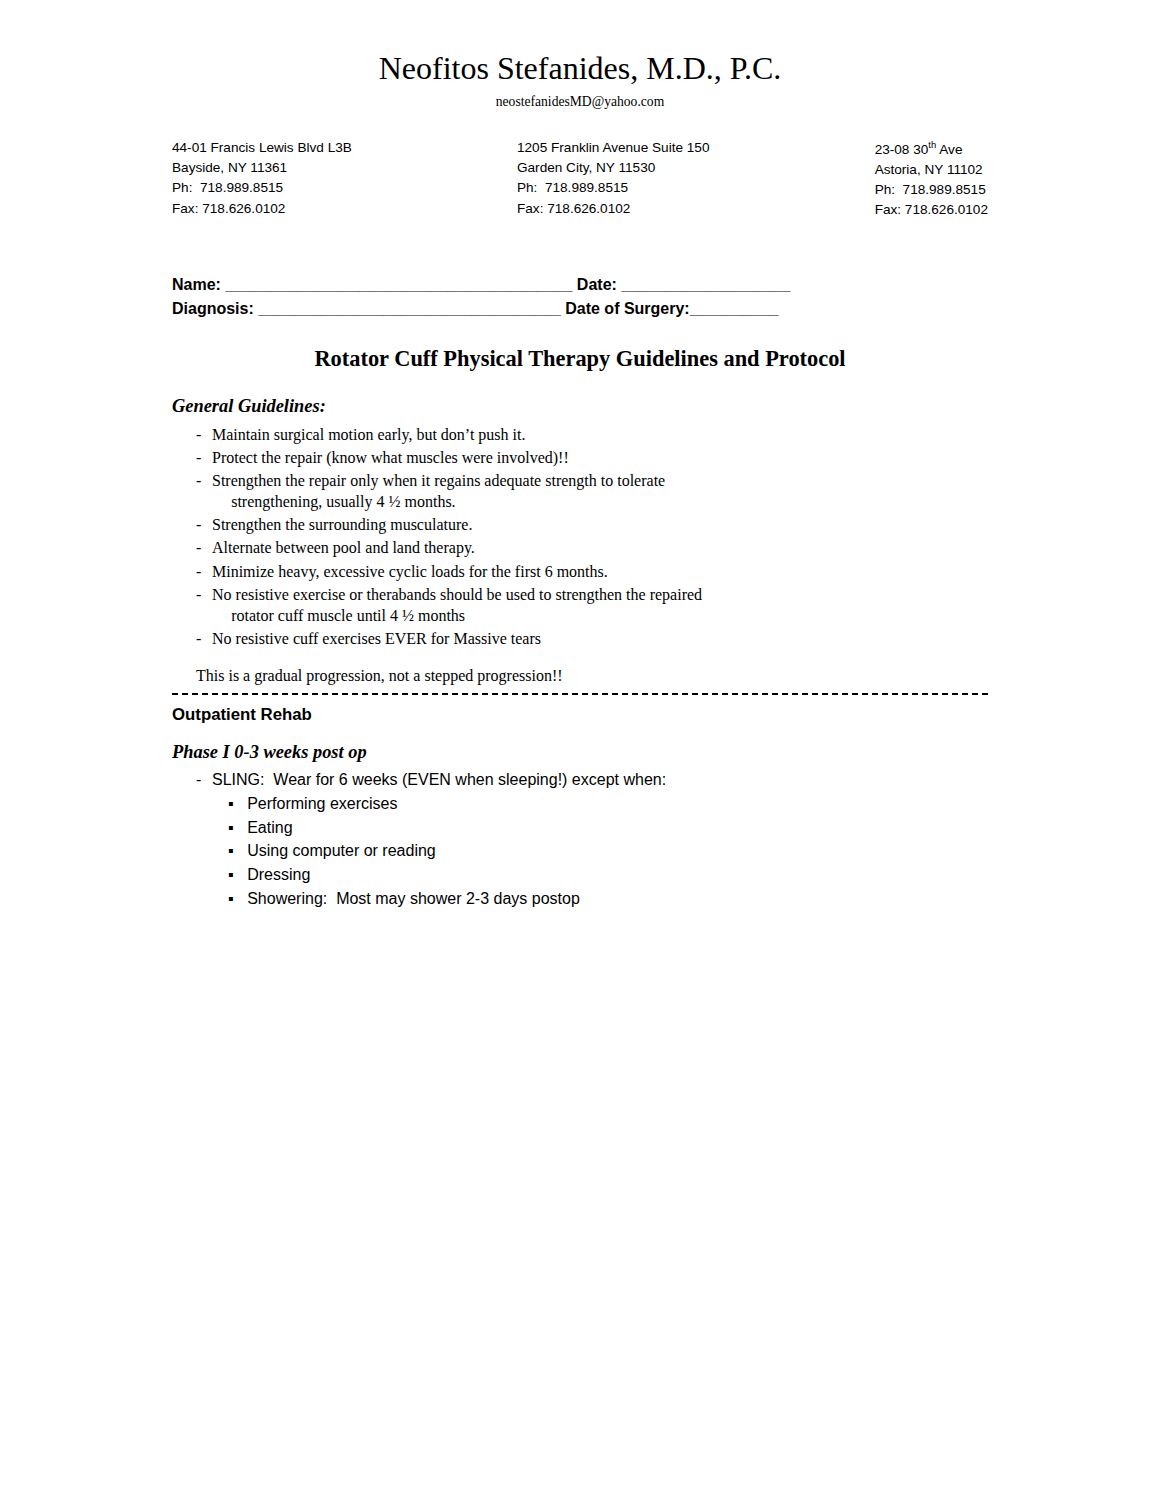Neofitos Stefanides, M.D., P.C.
neostefanidesMD@yahoo.com
44-01 Francis Lewis Blvd L3B
Bayside, NY 11361
Ph: 718.989.8515
Fax: 718.626.0102
1205 Franklin Avenue Suite 150
Garden City, NY 11530
Ph: 718.989.8515
Fax: 718.626.0102
23-08 30th Ave
Astoria, NY 11102
Ph: 718.989.8515
Fax: 718.626.0102
Name: _______________________________________ Date: ___________________
Diagnosis: __________________________________ Date of Surgery:__________
Rotator Cuff Physical Therapy Guidelines and Protocol
General Guidelines:
Maintain surgical motion early, but don’t push it.
Protect the repair (know what muscles were involved)!!
Strengthen the repair only when it regains adequate strength to tolerate strengthening, usually 4 ½ months.
Strengthen the surrounding musculature.
Alternate between pool and land therapy.
Minimize heavy, excessive cyclic loads for the first 6 months.
No resistive exercise or therabands should be used to strengthen the repaired rotator cuff muscle until 4 ½ months
No resistive cuff exercises EVER for Massive tears
This is a gradual progression, not a stepped progression!!
Outpatient Rehab
Phase I 0-3 weeks post op
SLING: Wear for 6 weeks (EVEN when sleeping!) except when:
Performing exercises
Eating
Using computer or reading
Dressing
Showering: Most may shower 2-3 days postop